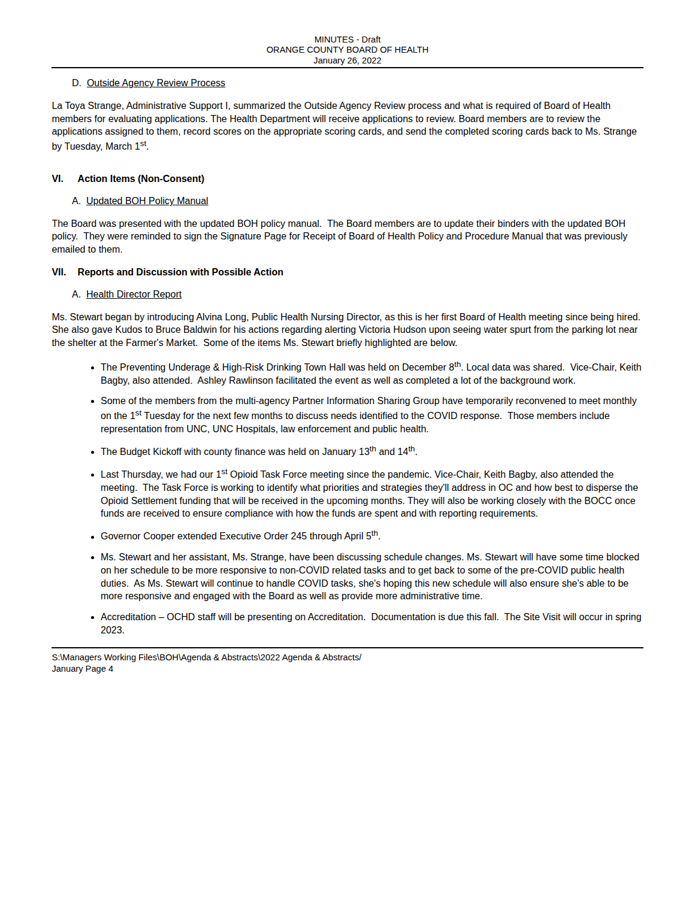MINUTES - Draft
ORANGE COUNTY BOARD OF HEALTH
January 26, 2022
D. Outside Agency Review Process
La Toya Strange, Administrative Support I, summarized the Outside Agency Review process and what is required of Board of Health members for evaluating applications. The Health Department will receive applications to review. Board members are to review the applications assigned to them, record scores on the appropriate scoring cards, and send the completed scoring cards back to Ms. Strange by Tuesday, March 1st.
VI. Action Items (Non-Consent)
A. Updated BOH Policy Manual
The Board was presented with the updated BOH policy manual. The Board members are to update their binders with the updated BOH policy. They were reminded to sign the Signature Page for Receipt of Board of Health Policy and Procedure Manual that was previously emailed to them.
VII. Reports and Discussion with Possible Action
A. Health Director Report
Ms. Stewart began by introducing Alvina Long, Public Health Nursing Director, as this is her first Board of Health meeting since being hired. She also gave Kudos to Bruce Baldwin for his actions regarding alerting Victoria Hudson upon seeing water spurt from the parking lot near the shelter at the Farmer's Market. Some of the items Ms. Stewart briefly highlighted are below.
The Preventing Underage & High-Risk Drinking Town Hall was held on December 8th. Local data was shared. Vice-Chair, Keith Bagby, also attended. Ashley Rawlinson facilitated the event as well as completed a lot of the background work.
Some of the members from the multi-agency Partner Information Sharing Group have temporarily reconvened to meet monthly on the 1st Tuesday for the next few months to discuss needs identified to the COVID response. Those members include representation from UNC, UNC Hospitals, law enforcement and public health.
The Budget Kickoff with county finance was held on January 13th and 14th.
Last Thursday, we had our 1st Opioid Task Force meeting since the pandemic. Vice-Chair, Keith Bagby, also attended the meeting. The Task Force is working to identify what priorities and strategies they'll address in OC and how best to disperse the Opioid Settlement funding that will be received in the upcoming months. They will also be working closely with the BOCC once funds are received to ensure compliance with how the funds are spent and with reporting requirements.
Governor Cooper extended Executive Order 245 through April 5th.
Ms. Stewart and her assistant, Ms. Strange, have been discussing schedule changes. Ms. Stewart will have some time blocked on her schedule to be more responsive to non-COVID related tasks and to get back to some of the pre-COVID public health duties. As Ms. Stewart will continue to handle COVID tasks, she's hoping this new schedule will also ensure she's able to be more responsive and engaged with the Board as well as provide more administrative time.
Accreditation – OCHD staff will be presenting on Accreditation. Documentation is due this fall. The Site Visit will occur in spring 2023.
S:\Managers Working Files\BOH\Agenda & Abstracts\2022 Agenda & Abstracts/
January Page 4